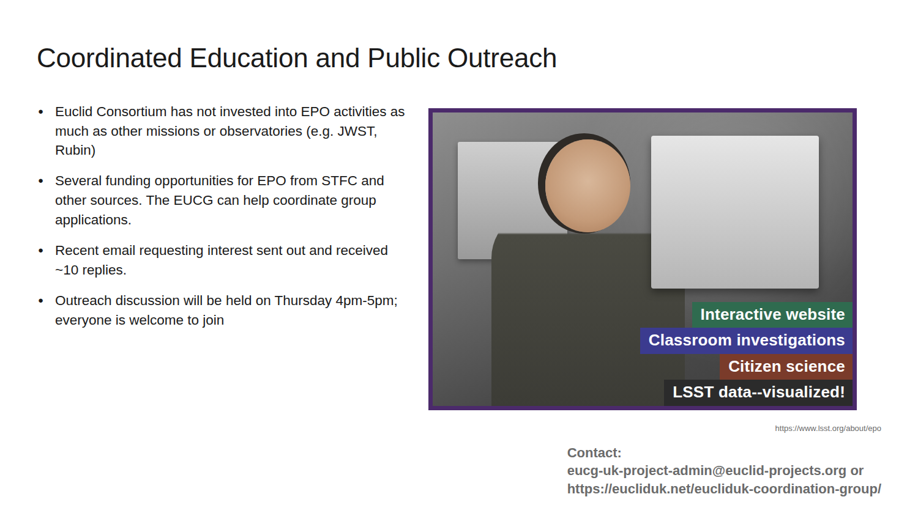Coordinated Education and Public Outreach
Euclid Consortium has not invested into EPO activities as much as other missions or observatories (e.g. JWST, Rubin)
Several funding opportunities for EPO from STFC and other sources. The EUCG can help coordinate group applications.
Recent email requesting interest sent out and received ~10 replies.
Outreach discussion will be held on Thursday 4pm-5pm; everyone is welcome to join
Interactive website Classroom investigations Citizen science LSST data--visualized!
https://www.lsst.org/about/epo
Contact: eucg-uk-project-admin@euclid-projects.org or
https://eucliduk.net/eucliduk-coordination-group/